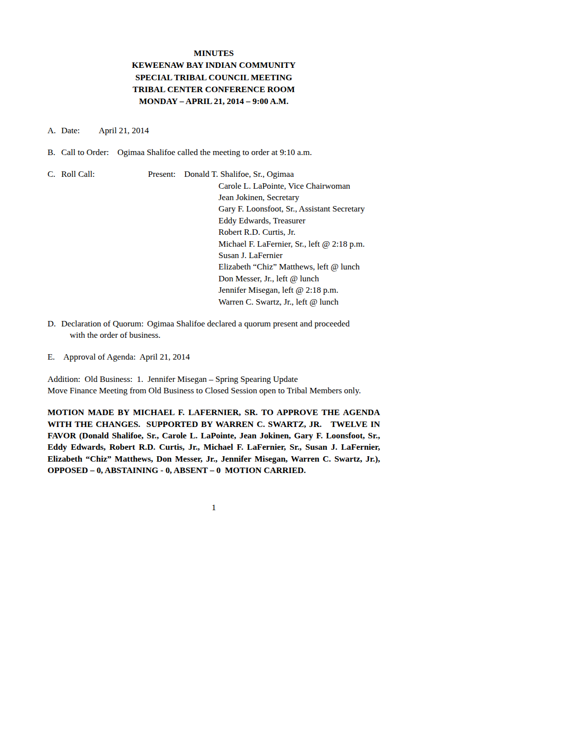MINUTES
KEWEENAW BAY INDIAN COMMUNITY
SPECIAL TRIBAL COUNCIL MEETING
TRIBAL CENTER CONFERENCE ROOM
MONDAY – APRIL 21, 2014 – 9:00 A.M.
A. Date: April 21, 2014
B. Call to Order: Ogimaa Shalifoe called the meeting to order at 9:10 a.m.
C. Roll Call: Present: Donald T. Shalifoe, Sr., Ogimaa
Carole L. LaPointe, Vice Chairwoman
Jean Jokinen, Secretary
Gary F. Loonsfoot, Sr., Assistant Secretary
Eddy Edwards, Treasurer
Robert R.D. Curtis, Jr.
Michael F. LaFernier, Sr., left @ 2:18 p.m.
Susan J. LaFernier
Elizabeth “Chiz” Matthews, left @ lunch
Don Messer, Jr., left @ lunch
Jennifer Misegan, left @ 2:18 p.m.
Warren C. Swartz, Jr., left @ lunch
D. Declaration of Quorum: Ogimaa Shalifoe declared a quorum present and proceeded
with the order of business.
E. Approval of Agenda: April 21, 2014
Addition: Old Business: 1. Jennifer Misegan – Spring Spearing Update
Move Finance Meeting from Old Business to Closed Session open to Tribal Members only.
MOTION MADE BY MICHAEL F. LAFERNIER, SR. TO APPROVE THE AGENDA WITH THE CHANGES. SUPPORTED BY WARREN C. SWARTZ, JR. TWELVE IN FAVOR (Donald Shalifoe, Sr., Carole L. LaPointe, Jean Jokinen, Gary F. Loonsfoot, Sr., Eddy Edwards, Robert R.D. Curtis, Jr., Michael F. LaFernier, Sr., Susan J. LaFernier, Elizabeth “Chiz” Matthews, Don Messer, Jr., Jennifer Misegan, Warren C. Swartz, Jr.), OPPOSED – 0, ABSTAINING - 0, ABSENT – 0 MOTION CARRIED.
1